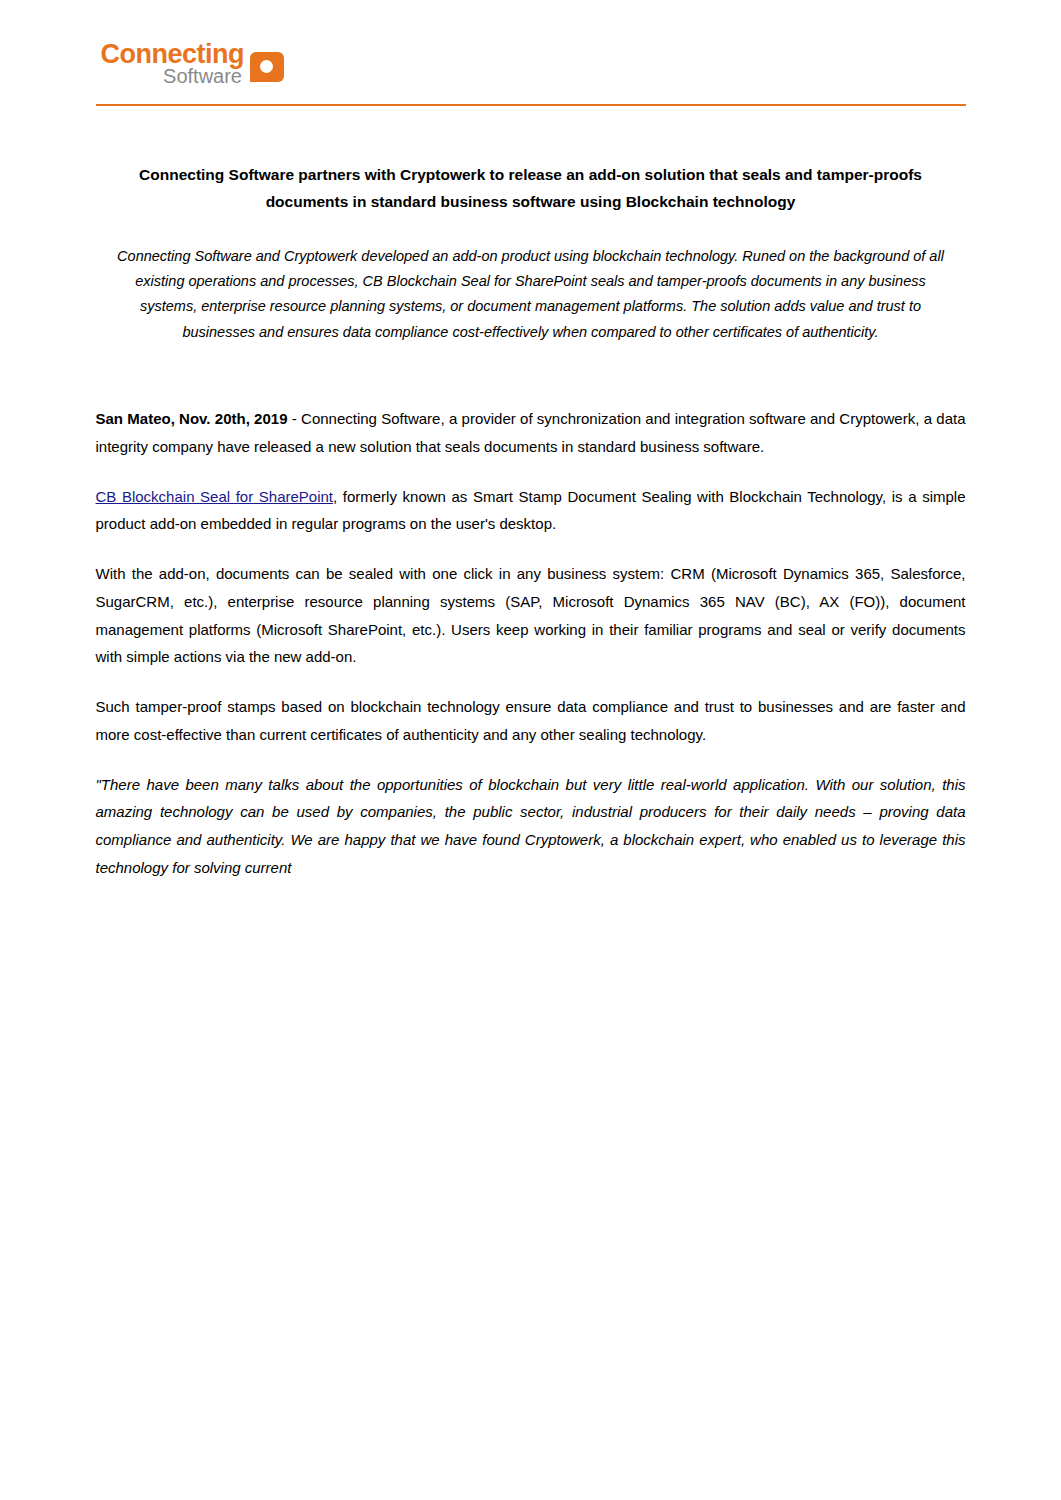Connecting
Software
Connecting Software partners with Cryptowerk to release an add-on solution that seals and tamper-proofs documents in standard business software using Blockchain technology
Connecting Software and Cryptowerk developed an add-on product using blockchain technology. Runed on the background of all existing operations and processes, CB Blockchain Seal for SharePoint seals and tamper-proofs documents in any business systems, enterprise resource planning systems, or document management platforms. The solution adds value and trust to businesses and ensures data compliance cost-effectively when compared to other certificates of authenticity.
San Mateo, Nov. 20th, 2019 - Connecting Software, a provider of synchronization and integration software and Cryptowerk, a data integrity company have released a new solution that seals documents in standard business software.
CB Blockchain Seal for SharePoint, formerly known as Smart Stamp Document Sealing with Blockchain Technology, is a simple product add-on embedded in regular programs on the user's desktop.
With the add-on, documents can be sealed with one click in any business system: CRM (Microsoft Dynamics 365, Salesforce, SugarCRM, etc.), enterprise resource planning systems (SAP, Microsoft Dynamics 365 NAV (BC), AX (FO)), document management platforms (Microsoft SharePoint, etc.). Users keep working in their familiar programs and seal or verify documents with simple actions via the new add-on.
Such tamper-proof stamps based on blockchain technology ensure data compliance and trust to businesses and are faster and more cost-effective than current certificates of authenticity and any other sealing technology.
"There have been many talks about the opportunities of blockchain but very little real-world application. With our solution, this amazing technology can be used by companies, the public sector, industrial producers for their daily needs – proving data compliance and authenticity. We are happy that we have found Cryptowerk, a blockchain expert, who enabled us to leverage this technology for solving current